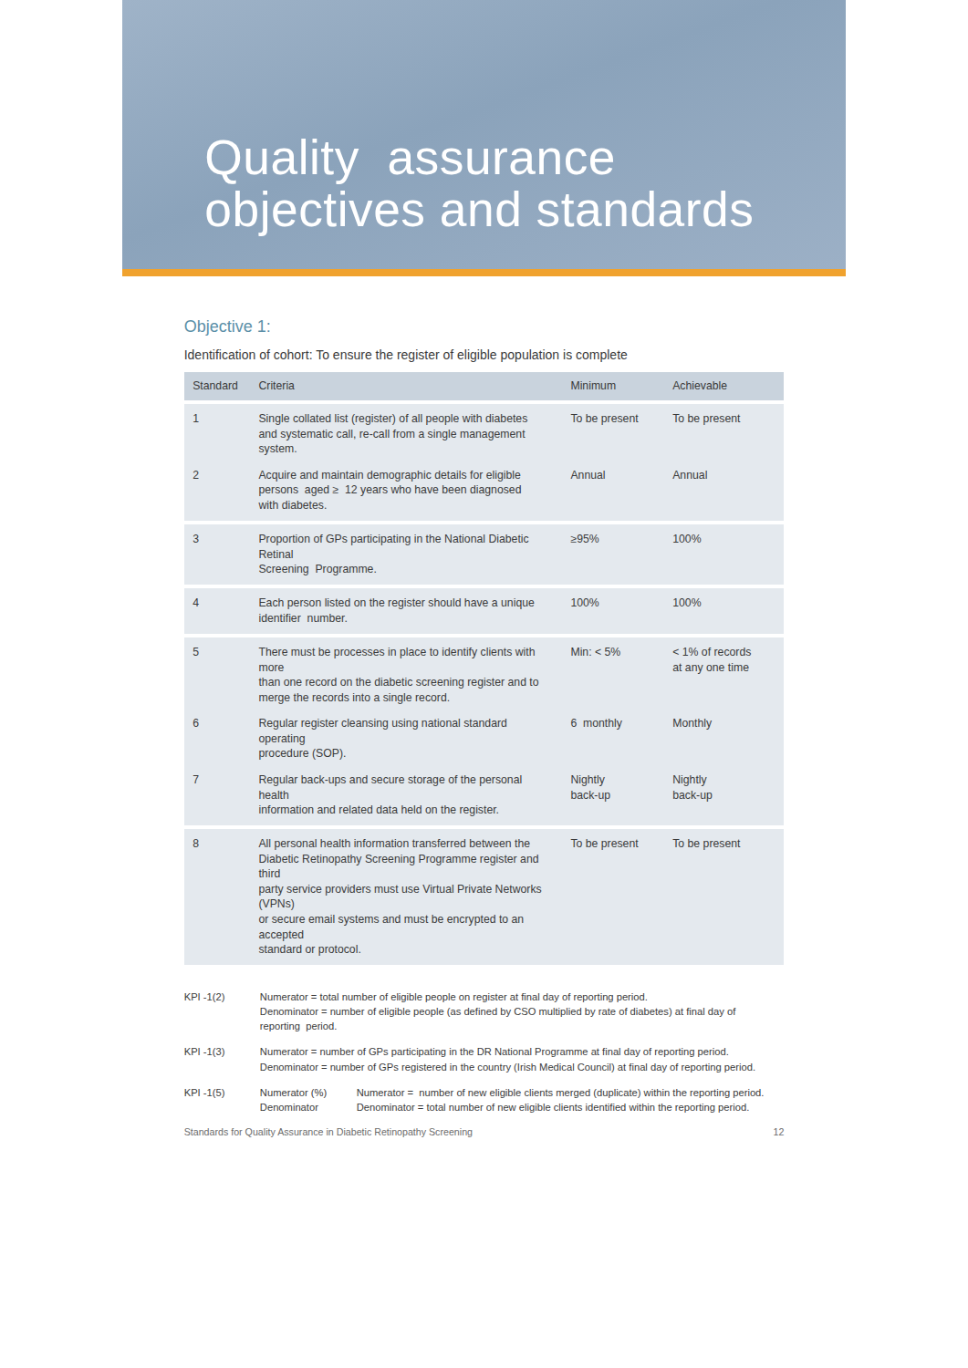Quality assuranceobjectives and standards
Objective 1:
Identification of cohort: To ensure the register of eligible population is complete
| Standard | Criteria | Minimum | Achievable |
| --- | --- | --- | --- |
| 1 | Single collated list (register) of all people with diabetes and systematic call, re-call from a single management system. | To be present | To be present |
| 2 | Acquire and maintain demographic details for eligible persons aged ≥ 12 years who have been diagnosed with diabetes. | Annual | Annual |
| 3 | Proportion of GPs participating in the National Diabetic Retinal Screening Programme. | ≥95% | 100% |
| 4 | Each person listed on the register should have a unique identifier number. | 100% | 100% |
| 5 | There must be processes in place to identify clients with more than one record on the diabetic screening register and to merge the records into a single record. | Min: < 5% | < 1% of records at any one time |
| 6 | Regular register cleansing using national standard operating procedure (SOP). | 6 monthly | Monthly |
| 7 | Regular back-ups and secure storage of the personal health information and related data held on the register. | Nightly back-up | Nightly back-up |
| 8 | All personal health information transferred between the Diabetic Retinopathy Screening Programme register and third party service providers must use Virtual Private Networks (VPNs) or secure email systems and must be encrypted to an accepted standard or protocol. | To be present | To be present |
KPI -1(2)
Numerator = total number of eligible people on register at final day of reporting period.
Denominator = number of eligible people (as defined by CSO multiplied by rate of diabetes) at final day of
reporting period.
KPI -1(3)
Numerator = number of GPs participating in the DR National Programme at final day of reporting period.
Denominator = number of GPs registered in the country (Irish Medical Council) at final day of reporting period.
KPI -1(5)
Numerator (%)
Numerator = number of new eligible clients merged (duplicate) within the reporting period.
Denominator
Denominator = total number of new eligible clients identified within the reporting period.
Standards for Quality Assurance in Diabetic Retinopathy Screening
12